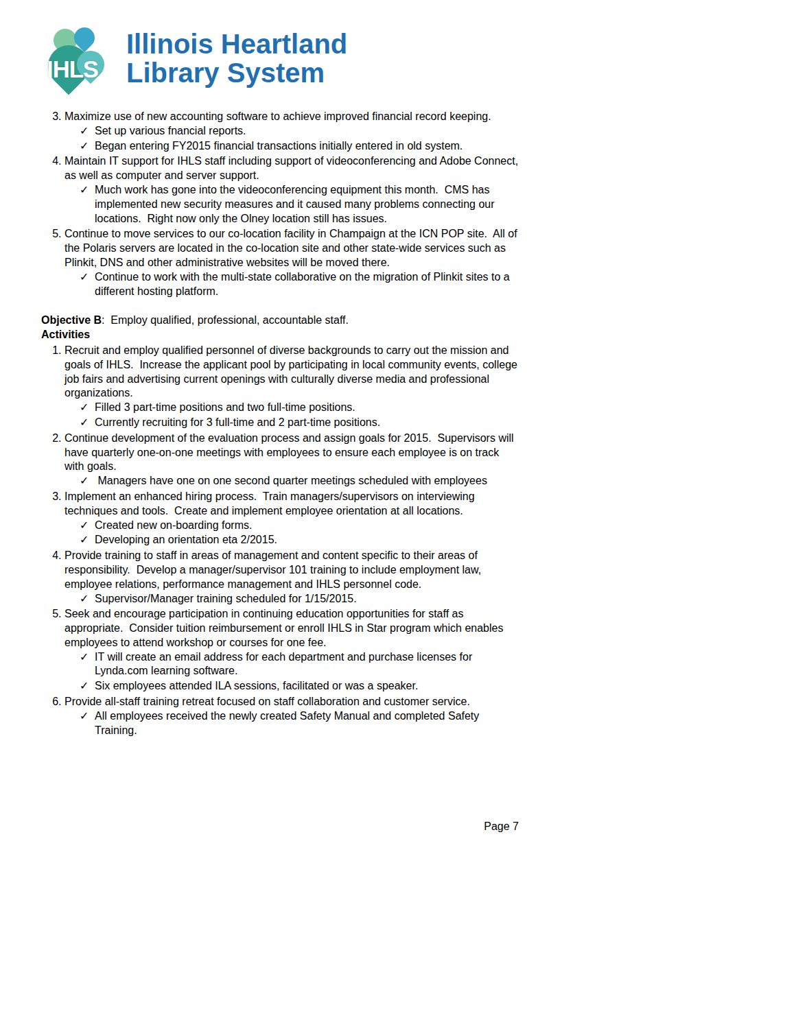IHLS
Illinois Heartland
Library System
Maximize use of new accounting software to achieve improved financial record keeping.
Set up various fnancial reports.
Began entering FY2015 financial transactions initially entered in old system.
Maintain IT support for IHLS staff including support of videoconferencing and Adobe Connect, as well as computer and server support.
Much work has gone into the videoconferencing equipment this month. CMS has implemented new security measures and it caused many problems connecting our locations. Right now only the Olney location still has issues.
Continue to move services to our co-location facility in Champaign at the ICN POP site. All of the Polaris servers are located in the co-location site and other state-wide services such as Plinkit, DNS and other administrative websites will be moved there.
Continue to work with the multi-state collaborative on the migration of Plinkit sites to a different hosting platform.
Objective B: Employ qualified, professional, accountable staff.
Activities
Recruit and employ qualified personnel of diverse backgrounds to carry out the mission and goals of IHLS. Increase the applicant pool by participating in local community events, college job fairs and advertising current openings with culturally diverse media and professional organizations.
Filled 3 part-time positions and two full-time positions.
Currently recruiting for 3 full-time and 2 part-time positions.
Continue development of the evaluation process and assign goals for 2015. Supervisors will have quarterly one-on-one meetings with employees to ensure each employee is on track with goals.
Managers have one on one second quarter meetings scheduled with employees
Implement an enhanced hiring process. Train managers/supervisors on interviewing techniques and tools. Create and implement employee orientation at all locations.
Created new on-boarding forms.
Developing an orientation eta 2/2015.
Provide training to staff in areas of management and content specific to their areas of responsibility. Develop a manager/supervisor 101 training to include employment law, employee relations, performance management and IHLS personnel code.
Supervisor/Manager training scheduled for 1/15/2015.
Seek and encourage participation in continuing education opportunities for staff as appropriate. Consider tuition reimbursement or enroll IHLS in Star program which enables employees to attend workshop or courses for one fee.
IT will create an email address for each department and purchase licenses for Lynda.com learning software.
Six employees attended ILA sessions, facilitated or was a speaker.
Provide all-staff training retreat focused on staff collaboration and customer service.
All employees received the newly created Safety Manual and completed Safety Training.
Page 7